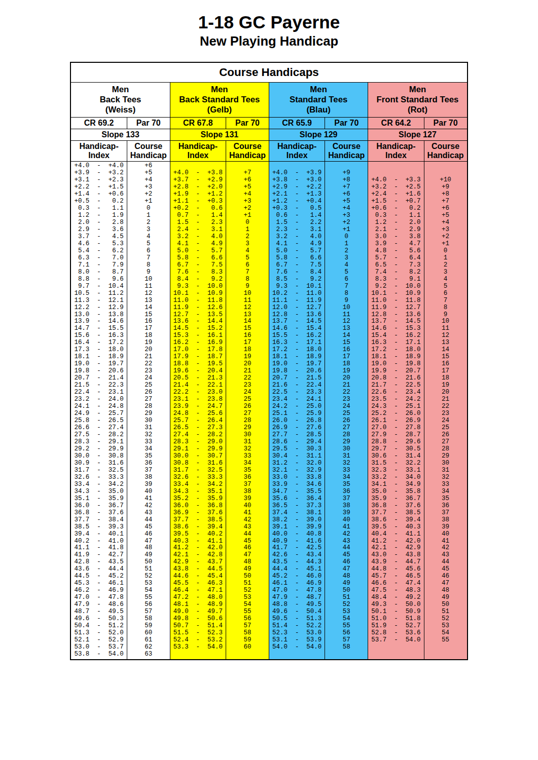1-18 GC Payerne
New Playing Handicap
| Course Handicaps |
| --- |
| Men Back Tees (Weiss) | Men Back Standard Tees (Gelb) | Men Standard Tees (Blau) | Men Front Standard Tees (Rot) |
| CR 69.2 | Par 70 | CR 67.8 | Par 70 | CR 65.9 | Par 70 | CR 64.2 | Par 70 |
| Slope 133 | Slope 131 | Slope 129 | Slope 127 |
| Handicap- Index | Course Handicap | Handicap- Index | Course Handicap | Handicap- Index | Course Handicap | Handicap- Index | Course Handicap |
| +4.0 - +4.0 +3.9 - +3.2 +3.1 - +2.3 +2.2 - +1.5 +1.4 - +0.6 +0.5 - 0.2 0.3 - 1.1 1.2 - 1.9 2.0 - 2.8 2.9 - 3.6 3.7 - 4.5 4.6 - 5.3 5.4 - 6.2 6.3 - 7.0 7.1 - 7.9 8.0 - 8.7 8.8 - 9.6 9.7 - 10.4 10.5 - 11.2 11.3 - 12.1 12.2 - 12.9 13.0 - 13.8 13.9 - 14.6 14.7 - 15.5 15.6 - 16.3 16.4 - 17.2 17.3 - 18.0 18.1 - 18.9 19.0 - 19.7 19.8 - 20.6 20.7 - 21.4 21.5 - 22.3 22.4 - 23.1 23.2 - 24.0 24.1 - 24.8 24.9 - 25.7 25.8 - 26.5 26.6 - 27.4 27.5 - 28.2 28.3 - 29.1 29.2 - 29.9 30.0 - 30.8 30.9 - 31.6 31.7 - 32.5 32.6 - 33.3 33.4 - 34.2 34.3 - 35.0 35.1 - 35.9 36.0 - 36.7 36.8 - 37.6 37.7 - 38.4 38.5 - 39.3 39.4 - 40.1 40.2 - 41.0 41.1 - 41.8 41.9 - 42.7 42.8 - 43.5 43.6 - 44.4 44.5 - 45.2 45.3 - 46.1 46.2 - 46.9 47.0 - 47.8 47.9 - 48.6 48.7 - 49.5 49.6 - 50.3 50.4 - 51.2 51.3 - 52.0 52.1 - 52.9 53.0 - 53.7 53.8 - 54.0 | +6 +5 +4 +3 +2 +1 0 1 2 3 4 5 6 7 8 9 10 11 12 13 14 15 16 17 18 19 20 21 22 23 24 25 26 27 28 29 30 31 32 33 34 35 36 37 38 39 40 41 42 43 44 45 46 47 48 49 50 51 52 53 54 55 56 57 58 59 60 61 62 63 | +4.0 - +3.8 +3.7 - +2.9 +2.8 - +2.0 +1.9 - +1.2 +1.1 - +0.3 +0.2 - 0.6 0.7 - 1.4 1.5 - 2.3 2.4 - 3.1 3.2 - 4.0 4.1 - 4.9 5.0 - 5.7 5.8 - 6.6 6.7 - 7.5 7.6 - 8.3 8.4 - 9.2 9.3 - 10.0 10.1 - 10.9 11.0 - 11.8 11.9 - 12.6 12.7 - 13.5 13.6 - 14.4 14.5 - 15.2 15.3 - 16.1 16.2 - 16.9 17.0 - 17.8 17.9 - 18.7 18.8 - 19.5 19.6 - 20.4 20.5 - 21.3 21.4 - 22.1 22.2 - 23.0 23.1 - 23.8 23.9 - 24.7 24.8 - 25.6 25.7 - 26.4 26.5 - 27.3 27.4 - 28.2 28.3 - 29.0 29.1 - 29.9 30.0 - 30.7 30.8 - 31.6 31.7 - 32.5 32.6 - 33.3 33.4 - 34.2 34.3 - 35.1 35.2 - 35.9 36.0 - 36.8 36.9 - 37.6 37.7 - 38.5 38.6 - 39.4 39.5 - 40.2 40.3 - 41.1 41.2 - 42.0 42.1 - 42.8 42.9 - 43.7 43.8 - 44.5 44.6 - 45.4 45.5 - 46.3 46.4 - 47.1 47.2 - 48.0 48.1 - 48.9 49.0 - 49.7 49.8 - 50.6 50.7 - 51.4 51.5 - 52.3 52.4 - 53.2 53.3 - 54.0 | +7 +6 +5 +4 +3 +2 +1 0 1 2 3 4 5 6 7 8 9 10 11 12 13 14 15 16 17 18 19 20 21 22 23 24 25 26 27 28 29 30 31 32 33 34 35 36 37 38 39 40 41 42 43 44 45 46 47 48 49 50 51 52 53 54 55 56 57 58 59 60 | +4.0 - +3.9 +3.8 - +3.0 +2.9 - +2.2 +2.1 - +1.3 +1.2 - +0.4 +0.3 - 0.5 0.6 - 1.4 1.5 - 2.2 2.3 - 3.1 3.2 - 4.0 4.1 - 4.9 5.0 - 5.7 5.8 - 6.6 6.7 - 7.5 7.6 - 8.4 8.5 - 9.2 9.3 - 10.1 10.2 - 11.0 11.1 - 11.9 12.0 - 12.7 12.8 - 13.6 13.7 - 14.5 14.6 - 15.4 15.5 - 16.2 16.3 - 17.1 17.2 - 18.0 18.1 - 18.9 19.0 - 19.7 19.8 - 20.6 20.7 - 21.5 21.6 - 22.4 22.5 - 23.3 23.4 - 24.1 24.2 - 25.0 25.1 - 25.9 26.0 - 26.8 26.9 - 27.6 27.7 - 28.5 28.6 - 29.4 29.5 - 30.3 30.4 - 31.1 31.2 - 32.0 32.1 - 32.9 33.0 - 33.8 33.9 - 34.6 34.7 - 35.5 35.6 - 36.4 36.5 - 37.3 37.4 - 38.1 38.2 - 39.0 39.1 - 39.9 40.0 - 40.8 40.9 - 41.6 41.7 - 42.5 42.6 - 43.4 43.5 - 44.3 44.4 - 45.1 45.2 - 46.0 46.1 - 46.9 47.0 - 47.8 47.9 - 48.7 48.8 - 49.5 49.6 - 50.4 50.5 - 51.3 51.4 - 52.2 52.3 - 53.0 53.1 - 53.9 54.0 - 54.0 | +9 +8 +7 +6 +5 +4 +3 +2 +1 0 1 2 3 4 5 6 7 8 9 10 11 12 13 14 15 16 17 18 19 20 21 22 23 24 25 26 27 28 29 30 31 32 33 34 35 36 37 38 39 40 41 42 43 44 45 46 47 48 49 50 51 52 53 54 55 56 57 58 | +4.0 - +3.3 +3.2 - +2.5 +2.4 - +1.6 +1.5 - +0.7 +0.6 - 0.2 0.3 - 1.1 1.2 - 2.0 2.1 - 2.9 3.0 - 3.8 3.9 - 4.7 4.8 - 5.6 5.7 - 6.4 6.5 - 7.3 7.4 - 8.2 8.3 - 9.1 9.2 - 10.0 10.1 - 10.9 11.0 - 11.8 11.9 - 12.7 12.8 - 13.6 13.7 - 14.5 14.6 - 15.3 15.4 - 16.2 16.3 - 17.1 17.2 - 18.0 18.1 - 18.9 19.0 - 19.8 19.9 - 20.7 20.8 - 21.6 21.7 - 22.5 22.6 - 23.4 23.5 - 24.2 24.3 - 25.1 25.2 - 26.0 26.1 - 26.9 27.0 - 27.8 27.9 - 28.7 28.8 - 29.6 29.7 - 30.5 30.6 - 31.4 31.5 - 32.2 32.3 - 33.1 33.2 - 34.0 34.1 - 34.9 35.0 - 35.8 35.9 - 36.7 36.8 - 37.6 37.7 - 38.5 38.6 - 39.4 39.5 - 40.3 40.4 - 41.1 41.2 - 42.0 42.1 - 42.9 43.0 - 43.8 43.9 - 44.7 44.8 - 45.6 45.7 - 46.5 46.6 - 47.4 47.5 - 48.3 48.4 - 49.2 49.3 - 50.0 50.1 - 50.9 51.0 - 51.8 51.9 - 52.7 52.8 - 53.6 53.7 - 54.0 | +10 +9 +8 +7 +6 +5 +4 +3 +2 +1 0 1 2 3 4 5 6 7 8 9 10 11 12 13 14 15 16 17 18 19 20 21 22 23 24 25 26 27 28 29 30 31 32 33 34 35 36 37 38 39 40 41 42 43 44 45 46 47 48 49 50 51 52 53 54 55 |